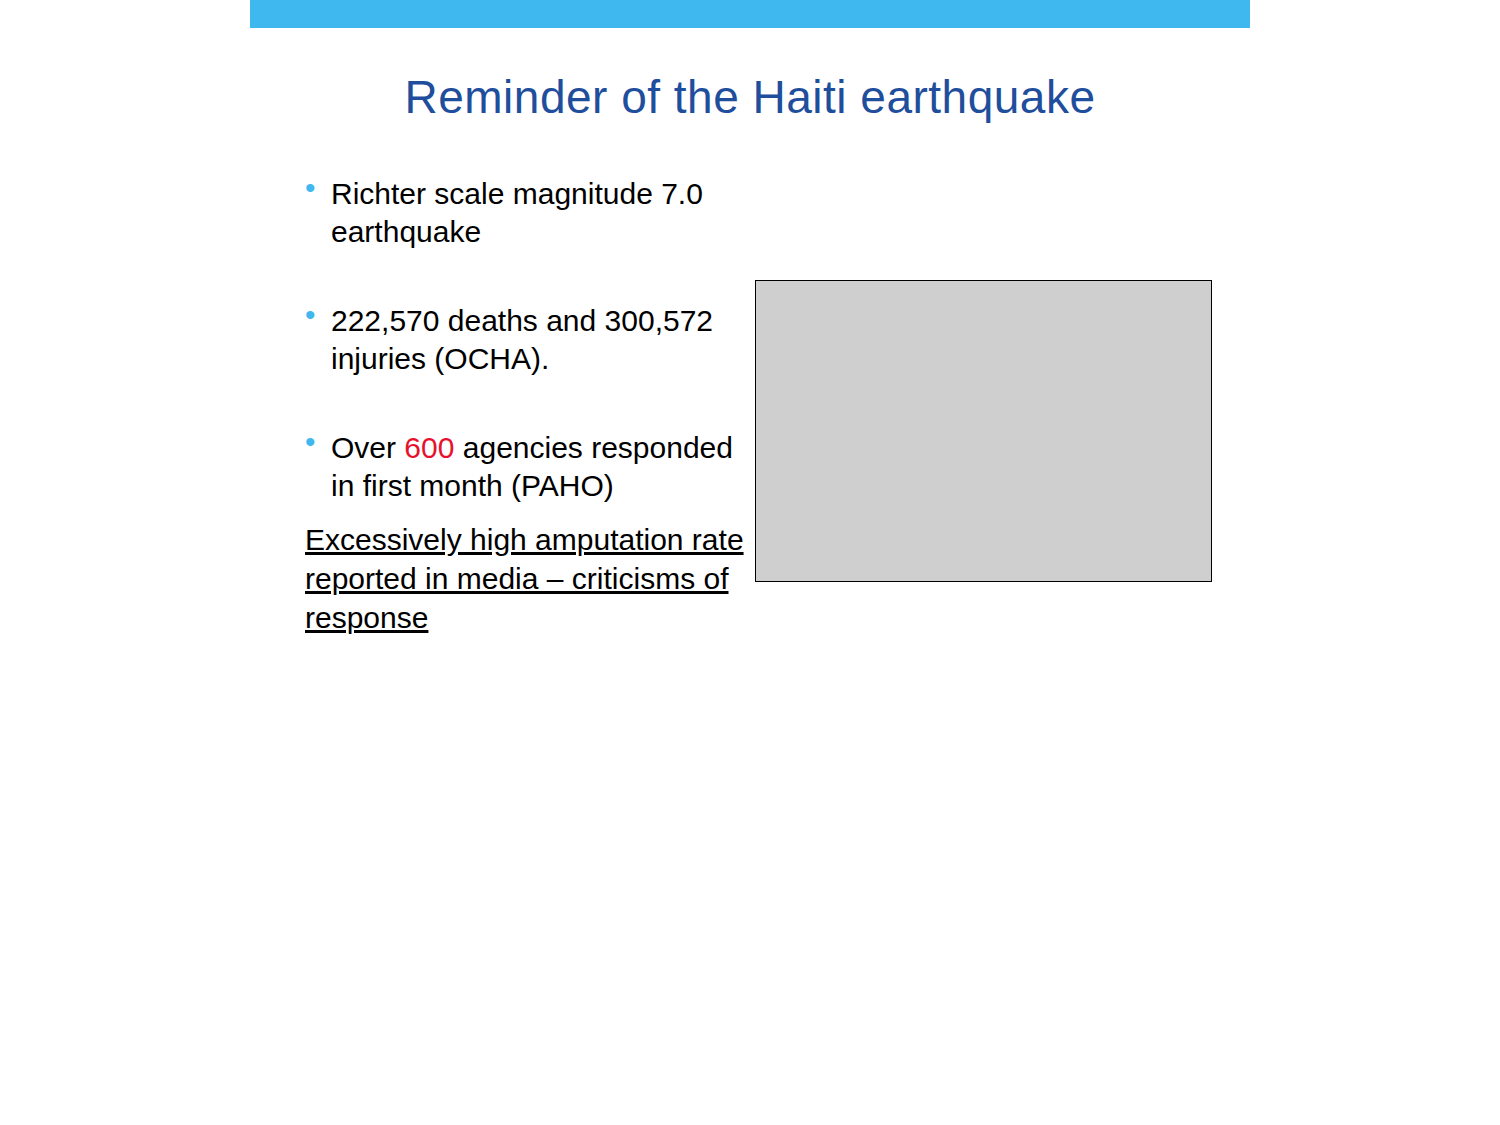Reminder of the Haiti earthquake
Richter scale magnitude 7.0 earthquake
222,570 deaths and 300,572 injuries (OCHA).
Over 600 agencies responded in first month (PAHO)
Excessively high amputation rate reported in media – criticisms of response